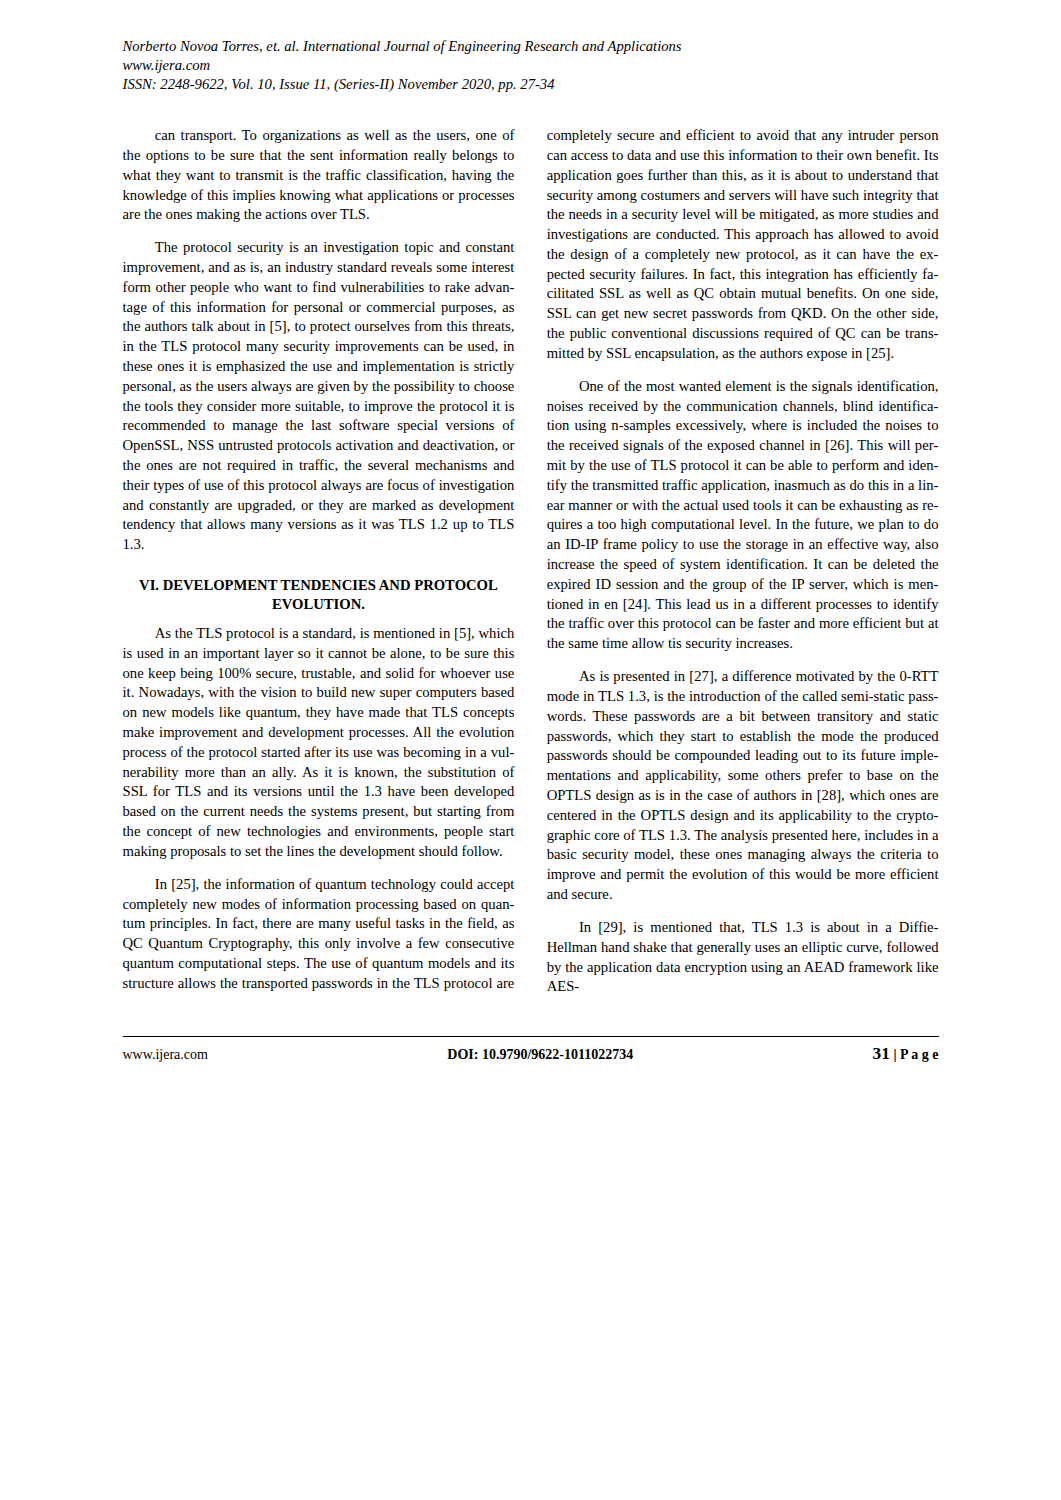Norberto Novoa Torres, et. al. International Journal of Engineering Research and Applications
www.ijera.com
ISSN: 2248-9622, Vol. 10, Issue 11, (Series-II) November 2020, pp. 27-34
can transport. To organizations as well as the users, one of the options to be sure that the sent information really belongs to what they want to transmit is the traffic classification, having the knowledge of this implies knowing what applications or processes are the ones making the actions over TLS.
The protocol security is an investigation topic and constant improvement, and as is, an industry standard reveals some interest form other people who want to find vulnerabilities to rake advantage of this information for personal or commercial purposes, as the authors talk about in [5], to protect ourselves from this threats, in the TLS protocol many security improvements can be used, in these ones it is emphasized the use and implementation is strictly personal, as the users always are given by the possibility to choose the tools they consider more suitable, to improve the protocol it is recommended to manage the last software special versions of OpenSSL, NSS untrusted protocols activation and deactivation, or the ones are not required in traffic, the several mechanisms and their types of use of this protocol always are focus of investigation and constantly are upgraded, or they are marked as development tendency that allows many versions as it was TLS 1.2 up to TLS 1.3.
VI. Development tendencies and protocol evolution.
As the TLS protocol is a standard, is mentioned in [5], which is used in an important layer so it cannot be alone, to be sure this one keep being 100% secure, trustable, and solid for whoever use it. Nowadays, with the vision to build new super computers based on new models like quantum, they have made that TLS concepts make improvement and development processes. All the evolution process of the protocol started after its use was becoming in a vulnerability more than an ally. As it is known, the substitution of SSL for TLS and its versions until the 1.3 have been developed based on the current needs the systems present, but starting from the concept of new technologies and environments, people start making proposals to set the lines the development should follow.
In [25], the information of quantum technology could accept completely new modes of information processing based on quantum principles. In fact, there are many useful tasks in the field, as QC Quantum Cryptography, this only involve a few consecutive quantum computational steps. The use of quantum models and its structure allows the transported passwords in the TLS protocol are completely secure and efficient to avoid that any intruder person can access to data and use this information to their own benefit. Its application goes further than this, as it is about to understand that security among costumers and servers will have such integrity that the needs in a security level will be mitigated, as more studies and investigations are conducted. This approach has allowed to avoid the design of a completely new protocol, as it can have the expected security failures. In fact, this integration has efficiently facilitated SSL as well as QC obtain mutual benefits. On one side, SSL can get new secret passwords from QKD. On the other side, the public conventional discussions required of QC can be transmitted by SSL encapsulation, as the authors expose in [25].
One of the most wanted element is the signals identification, noises received by the communication channels, blind identification using n-samples excessively, where is included the noises to the received signals of the exposed channel in [26]. This will permit by the use of TLS protocol it can be able to perform and identify the transmitted traffic application, inasmuch as do this in a linear manner or with the actual used tools it can be exhausting as requires a too high computational level. In the future, we plan to do an ID-IP frame policy to use the storage in an effective way, also increase the speed of system identification. It can be deleted the expired ID session and the group of the IP server, which is mentioned in en [24]. This lead us in a different processes to identify the traffic over this protocol can be faster and more efficient but at the same time allow tis security increases.
As is presented in [27], a difference motivated by the 0-RTT mode in TLS 1.3, is the introduction of the called semi-static passwords. These passwords are a bit between transitory and static passwords, which they start to establish the mode the produced passwords should be compounded leading out to its future implementations and applicability, some others prefer to base on the OPTLS design as is in the case of authors in [28], which ones are centered in the OPTLS design and its applicability to the cryptographic core of TLS 1.3. The analysis presented here, includes in a basic security model, these ones managing always the criteria to improve and permit the evolution of this would be more efficient and secure.
In [29], is mentioned that, TLS 1.3 is about in a Diffie-Hellman hand shake that generally uses an elliptic curve, followed by the application data encryption using an AEAD framework like AES-
www.ijera.com DOI: 10.9790/9622-1011022734 31 | P a g e